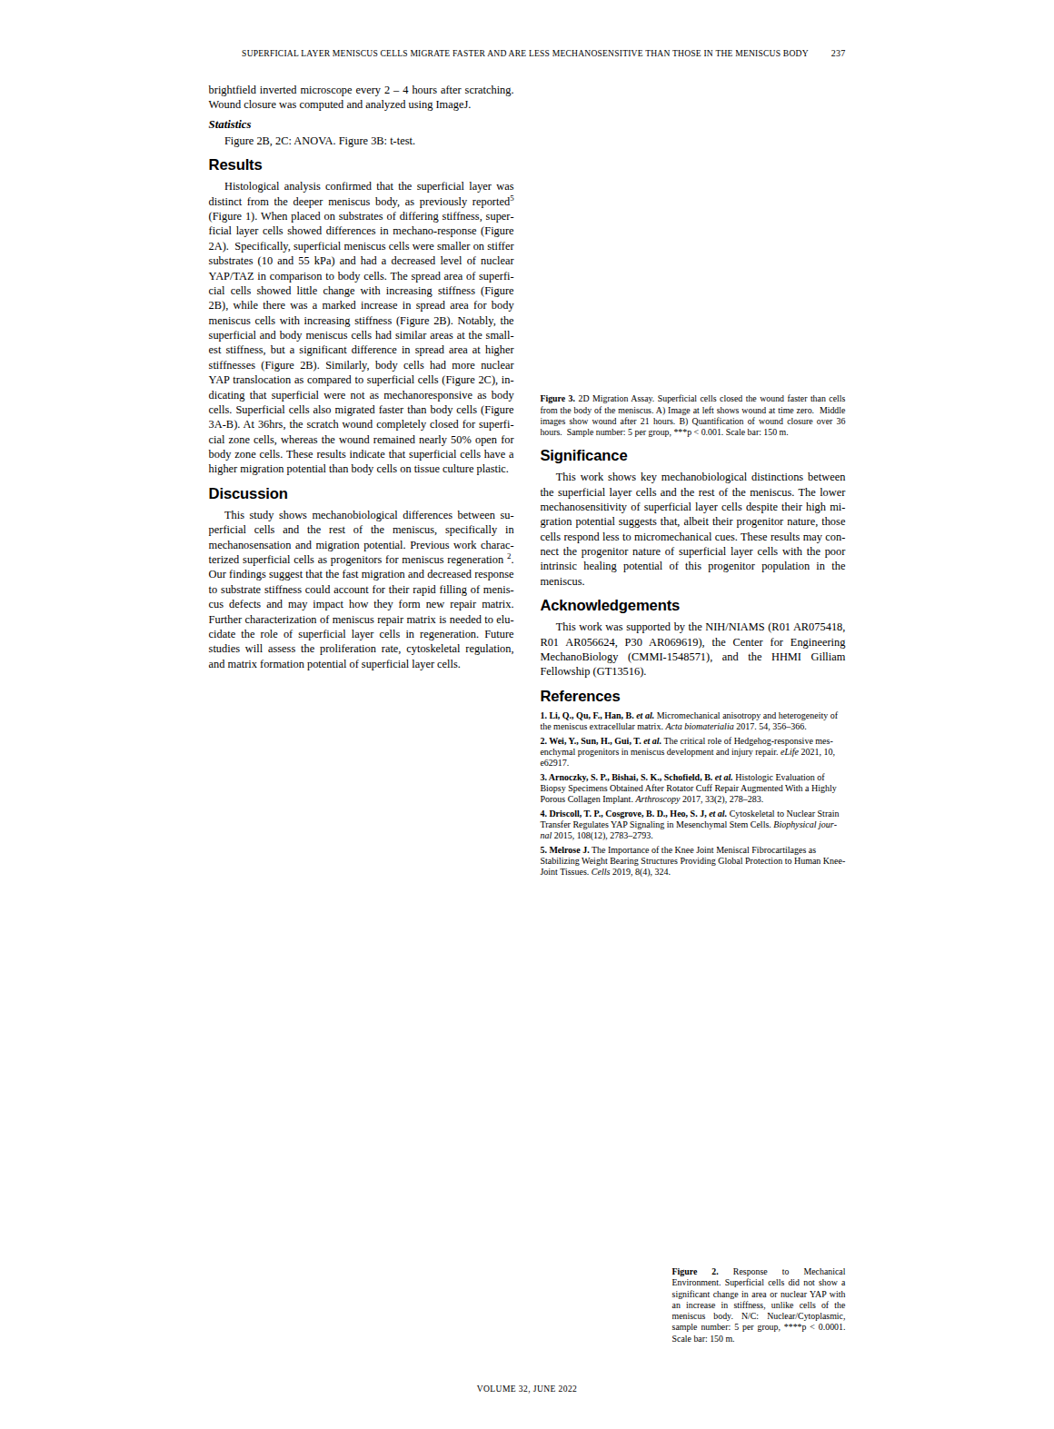Superficial Layer Meniscus Cells Migrate Faster and Are Less Mechanosensitive Than Those in the Meniscus Body 237
brightfield inverted microscope every 2 – 4 hours after scratching. Wound closure was computed and analyzed using ImageJ.
Statistics
Figure 2B, 2C: ANOVA. Figure 3B: t-test.
Results
Histological analysis confirmed that the superficial layer was distinct from the deeper meniscus body, as previously reported5 (Figure 1). When placed on substrates of differing stiffness, superficial layer cells showed differences in mechano-response (Figure 2A). Specifically, superficial meniscus cells were smaller on stiffer substrates (10 and 55 kPa) and had a decreased level of nuclear YAP/TAZ in comparison to body cells. The spread area of superficial cells showed little change with increasing stiffness (Figure 2B), while there was a marked increase in spread area for body meniscus cells with increasing stiffness (Figure 2B). Notably, the superficial and body meniscus cells had similar areas at the smallest stiffness, but a significant difference in spread area at higher stiffnesses (Figure 2B). Similarly, body cells had more nuclear YAP translocation as compared to superficial cells (Figure 2C), indicating that superficial were not as mechanoresponsive as body cells. Superficial cells also migrated faster than body cells (Figure 3A-B). At 36hrs, the scratch wound completely closed for superficial zone cells, whereas the wound remained nearly 50% open for body zone cells. These results indicate that superficial cells have a higher migration potential than body cells on tissue culture plastic.
Discussion
This study shows mechanobiological differences between superficial cells and the rest of the meniscus, specifically in mechanosensation and migration potential. Previous work characterized superficial cells as progenitors for meniscus regeneration 2. Our findings suggest that the fast migration and decreased response to substrate stiffness could account for their rapid filling of meniscus defects and may impact how they form new repair matrix. Further characterization of meniscus repair matrix is needed to elucidate the role of superficial layer cells in regeneration. Future studies will assess the proliferation rate, cytoskeletal regulation, and matrix formation potential of superficial layer cells.
Figure 3. 2D Migration Assay. Superficial cells closed the wound faster than cells from the body of the meniscus. A) Image at left shows wound at time zero. Middle images show wound after 21 hours. B) Quantification of wound closure over 36 hours. Sample number: 5 per group, ***p < 0.001. Scale bar: 150 m.
Significance
This work shows key mechanobiological distinctions between the superficial layer cells and the rest of the meniscus. The lower mechanosensitivity of superficial layer cells despite their high migration potential suggests that, albeit their progenitor nature, those cells respond less to micromechanical cues. These results may connect the progenitor nature of superficial layer cells with the poor intrinsic healing potential of this progenitor population in the meniscus.
Acknowledgements
This work was supported by the NIH/NIAMS (R01 AR075418, R01 AR056624, P30 AR069619), the Center for Engineering MechanoBiology (CMMI-1548571), and the HHMI Gilliam Fellowship (GT13516).
References
1. Li, Q., Qu, F., Han, B. et al. Micromechanical anisotropy and heterogeneity of the meniscus extracellular matrix. Acta biomaterialia 2017. 54, 356–366.
2. Wei, Y., Sun, H., Gui, T. et al. The critical role of Hedgehog-responsive mesenchymal progenitors in meniscus development and injury repair. eLife 2021, 10, e62917.
3. Arnoczky, S. P., Bishai, S. K., Schofield, B. et al. Histologic Evaluation of Biopsy Specimens Obtained After Rotator Cuff Repair Augmented With a Highly Porous Collagen Implant. Arthroscopy 2017, 33(2), 278–283.
4. Driscoll, T. P., Cosgrove, B. D., Heo, S. J, et al. Cytoskeletal to Nuclear Strain Transfer Regulates YAP Signaling in Mesenchymal Stem Cells. Biophysical journal 2015, 108(12), 2783–2793.
5. Melrose J. The Importance of the Knee Joint Meniscal Fibrocartilages as Stabilizing Weight Bearing Structures Providing Global Protection to Human Knee-Joint Tissues. Cells 2019, 8(4), 324.
Figure 2. Response to Mechanical Environment. Superficial cells did not show a significant change in area or nuclear YAP with an increase in stiffness, unlike cells of the meniscus body. N/C: Nuclear/Cytoplasmic, sample number: 5 per group, ****p < 0.0001. Scale bar: 150 m.
Volume 32, June 2022